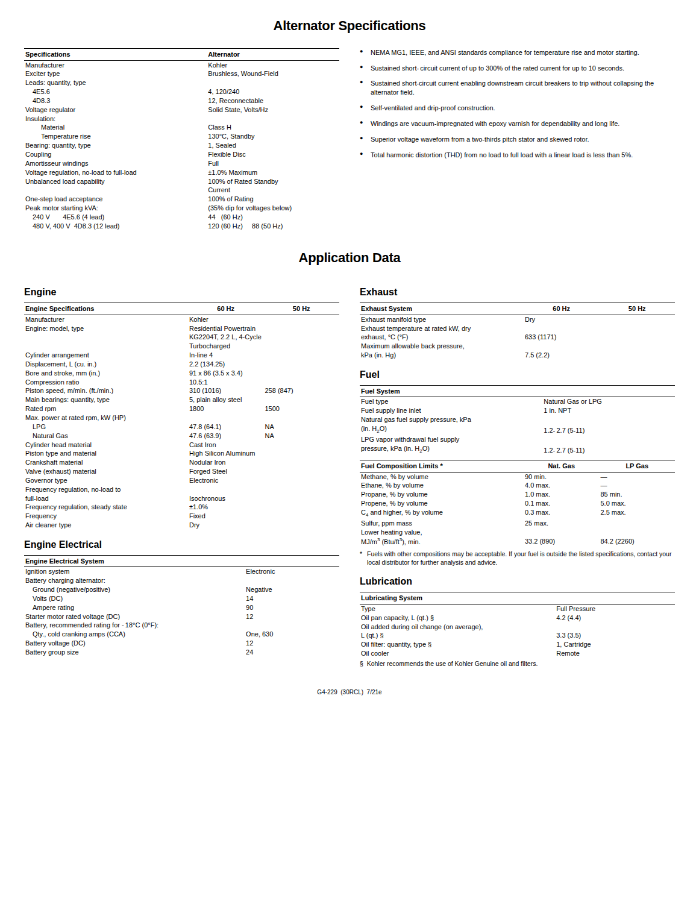Alternator Specifications
| Specifications | Alternator |
| --- | --- |
| Manufacturer | Kohler |
| Exciter type | Brushless, Wound-Field |
| Leads: quantity, type | |
| 4E5.6 | 4, 120/240 |
| 4D8.3 | 12, Reconnectable |
| Voltage regulator | Solid State, Volts/Hz |
| Insulation: | |
| Material | Class H |
| Temperature rise | 130°C, Standby |
| Bearing: quantity, type | 1, Sealed |
| Coupling | Flexible Disc |
| Amortisseur windings | Full |
| Voltage regulation, no-load to full-load | ±1.0% Maximum |
| Unbalanced load capability | 100% of Rated Standby Current |
| One-step load acceptance | 100% of Rating |
| Peak motor starting kVA: | (35% dip for voltages below) |
| 240 V 4E5.6 (4 lead) | 44 (60 Hz) |
| 480 V, 400 V 4D8.3 (12 lead) | 120 (60 Hz) 88 (50 Hz) |
NEMA MG1, IEEE, and ANSI standards compliance for temperature rise and motor starting.
Sustained short- circuit current of up to 300% of the rated current for up to 10 seconds.
Sustained short-circuit current enabling downstream circuit breakers to trip without collapsing the alternator field.
Self-ventilated and drip-proof construction.
Windings are vacuum-impregnated with epoxy varnish for dependability and long life.
Superior voltage waveform from a two-thirds pitch stator and skewed rotor.
Total harmonic distortion (THD) from no load to full load with a linear load is less than 5%.
Application Data
Engine
| Engine Specifications | 60 Hz | 50 Hz |
| --- | --- | --- |
| Manufacturer | Kohler |
| Engine: model, type | Residential Powertrain KG2204T, 2.2 L, 4-Cycle Turbocharged |
| Cylinder arrangement | In-line 4 |
| Displacement, L (cu. in.) | 2.2 (134.25) |
| Bore and stroke, mm (in.) | 91 x 86 (3.5 x 3.4) |
| Compression ratio | 10.5:1 |
| Piston speed, m/min. (ft./min.) | 310 (1016) | 258 (847) |
| Main bearings: quantity, type | 5, plain alloy steel |
| Rated rpm | 1800 | 1500 |
| Max. power at rated rpm, kW (HP) | | |
| LPG | 47.8 (64.1) | NA |
| Natural Gas | 47.6 (63.9) | NA |
| Cylinder head material | Cast Iron |
| Piston type and material | High Silicon Aluminum |
| Crankshaft material | Nodular Iron |
| Valve (exhaust) material | Forged Steel |
| Governor type | Electronic |
| Frequency regulation, no-load to full-load | Isochronous |
| Frequency regulation, steady state | ±1.0% |
| Frequency | Fixed |
| Air cleaner type | Dry |
Engine Electrical
| Engine Electrical System | |
| --- | --- |
| Ignition system | Electronic |
| Battery charging alternator: | |
| Ground (negative/positive) | Negative |
| Volts (DC) | 14 |
| Ampere rating | 90 |
| Starter motor rated voltage (DC) | 12 |
| Battery, recommended rating for - 18°C (0°F): | |
| Qty., cold cranking amps (CCA) | One, 630 |
| Battery voltage (DC) | 12 |
| Battery group size | 24 |
Exhaust
| Exhaust System | 60 Hz | 50 Hz |
| --- | --- | --- |
| Exhaust manifold type | Dry |
| Exhaust temperature at rated kW, dry exhaust, °C (°F) | 633 (1171) |
| Maximum allowable back pressure, kPa (in. Hg) | 7.5 (2.2) |
Fuel
| Fuel System | |
| --- | --- |
| Fuel type | Natural Gas or LPG |
| Fuel supply line inlet | 1 in. NPT |
| Natural gas fuel supply pressure, kPa (in. H 2 O) | 1.2- 2.7 (5-11) |
| LPG vapor withdrawal fuel supply pressure, kPa (in. H 2 O) | 1.2- 2.7 (5-11) |
| Fuel Composition Limits * | Nat. Gas | LP Gas |
| --- | --- | --- |
| Methane, % by volume | 90 min. | — |
| Ethane, % by volume | 4.0 max. | — |
| Propane, % by volume | 1.0 max. | 85 min. |
| Propene, % by volume | 0.1 max. | 5.0 max. |
| C 4 and higher, % by volume | 0.3 max. | 2.5 max. |
| Sulfur, ppm mass | 25 max. |
| Lower heating value, MJ/m 3 (Btu/ft 3 ), min. | 33.2 (890) | 84.2 (2260) |
* Fuels with other compositions may be acceptable. If your fuel is outside the listed specifications, contact your local distributor for further analysis and advice.
Lubrication
| Lubricating System | |
| --- | --- |
| Type | Full Pressure |
| Oil pan capacity, L (qt.) § | 4.2 (4.4) |
| Oil added during oil change (on average), L (qt.) § | 3.3 (3.5) |
| Oil filter: quantity, type § | 1, Cartridge |
| Oil cooler | Remote |
§ Kohler recommends the use of Kohler Genuine oil and filters.
G4-229 (30RCL) 7/21e